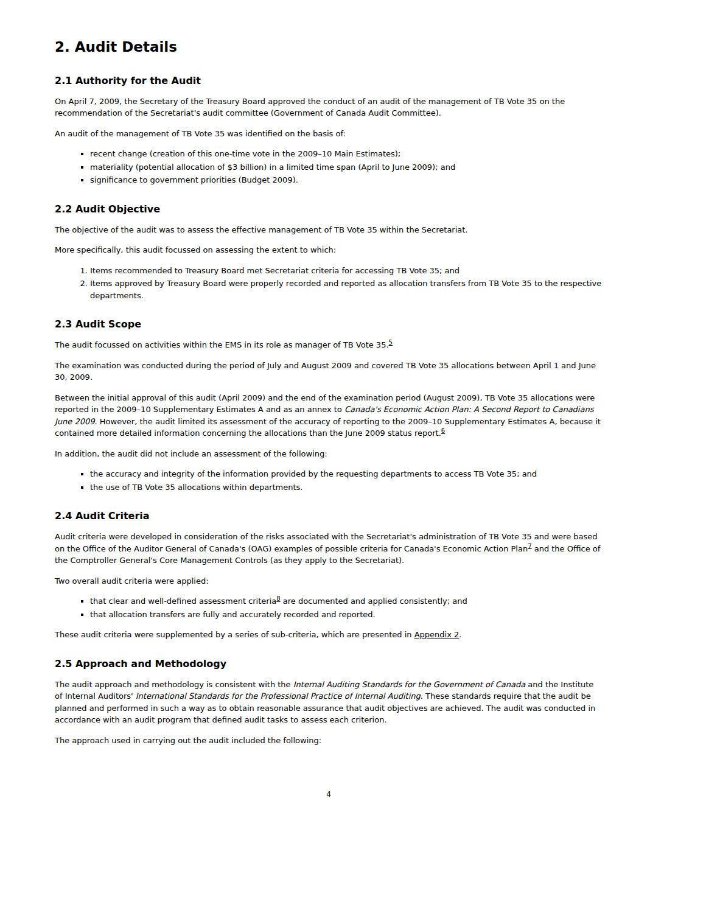2. Audit Details
2.1 Authority for the Audit
On April 7, 2009, the Secretary of the Treasury Board approved the conduct of an audit of the management of TB Vote 35 on the recommendation of the Secretariat's audit committee (Government of Canada Audit Committee).
An audit of the management of TB Vote 35 was identified on the basis of:
recent change (creation of this one-time vote in the 2009–10 Main Estimates);
materiality (potential allocation of $3 billion) in a limited time span (April to June 2009); and
significance to government priorities (Budget 2009).
2.2 Audit Objective
The objective of the audit was to assess the effective management of TB Vote 35 within the Secretariat.
More specifically, this audit focussed on assessing the extent to which:
Items recommended to Treasury Board met Secretariat criteria for accessing TB Vote 35; and
Items approved by Treasury Board were properly recorded and reported as allocation transfers from TB Vote 35 to the respective departments.
2.3 Audit Scope
The audit focussed on activities within the EMS in its role as manager of TB Vote 35.5
The examination was conducted during the period of July and August 2009 and covered TB Vote 35 allocations between April 1 and June 30, 2009.
Between the initial approval of this audit (April 2009) and the end of the examination period (August 2009), TB Vote 35 allocations were reported in the 2009–10 Supplementary Estimates A and as an annex to Canada's Economic Action Plan: A Second Report to Canadians June 2009. However, the audit limited its assessment of the accuracy of reporting to the 2009–10 Supplementary Estimates A, because it contained more detailed information concerning the allocations than the June 2009 status report.6
In addition, the audit did not include an assessment of the following:
the accuracy and integrity of the information provided by the requesting departments to access TB Vote 35; and
the use of TB Vote 35 allocations within departments.
2.4 Audit Criteria
Audit criteria were developed in consideration of the risks associated with the Secretariat's administration of TB Vote 35 and were based on the Office of the Auditor General of Canada's (OAG) examples of possible criteria for Canada's Economic Action Plan7 and the Office of the Comptroller General's Core Management Controls (as they apply to the Secretariat).
Two overall audit criteria were applied:
that clear and well-defined assessment criteria8 are documented and applied consistently; and
that allocation transfers are fully and accurately recorded and reported.
These audit criteria were supplemented by a series of sub-criteria, which are presented in Appendix 2.
2.5 Approach and Methodology
The audit approach and methodology is consistent with the Internal Auditing Standards for the Government of Canada and the Institute of Internal Auditors' International Standards for the Professional Practice of Internal Auditing. These standards require that the audit be planned and performed in such a way as to obtain reasonable assurance that audit objectives are achieved. The audit was conducted in accordance with an audit program that defined audit tasks to assess each criterion.
The approach used in carrying out the audit included the following:
4